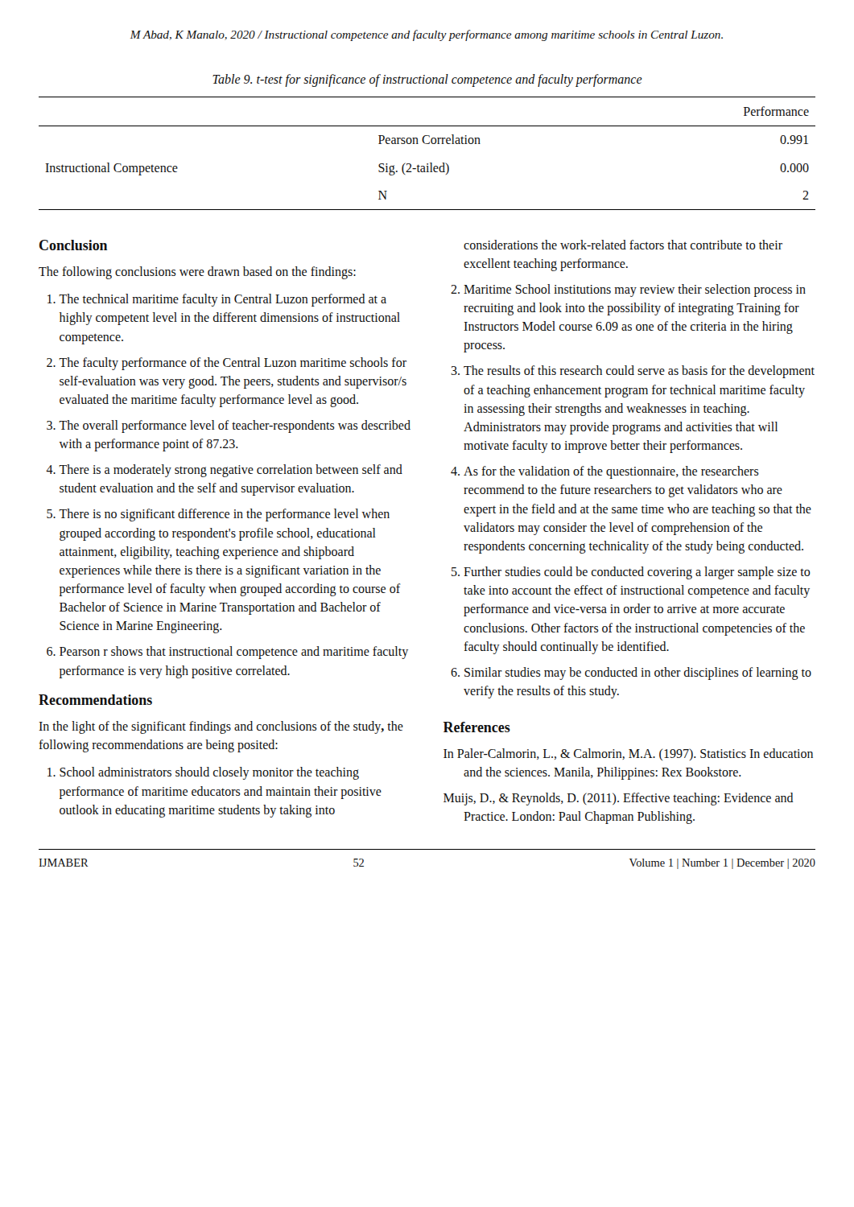M Abad, K Manalo, 2020 / Instructional competence and faculty performance among maritime schools in Central Luzon.
Table 9. t-test for significance of instructional competence and faculty performance
| | | Performance |
| --- | --- | --- |
| | Pearson Correlation | 0.991 |
| Instructional Competence | Sig. (2-tailed) | 0.000 |
| | N | 2 |
Conclusion
The following conclusions were drawn based on the findings:
The technical maritime faculty in Central Luzon performed at a highly competent level in the different dimensions of instructional competence.
The faculty performance of the Central Luzon maritime schools for self-evaluation was very good. The peers, students and supervisor/s evaluated the maritime faculty performance level as good.
The overall performance level of teacher-respondents was described with a performance point of 87.23.
There is a moderately strong negative correlation between self and student evaluation and the self and supervisor evaluation.
There is no significant difference in the performance level when grouped according to respondent's profile school, educational attainment, eligibility, teaching experience and shipboard experiences while there is there is a significant variation in the performance level of faculty when grouped according to course of Bachelor of Science in Marine Transportation and Bachelor of Science in Marine Engineering.
Pearson r shows that instructional competence and maritime faculty performance is very high positive correlated.
Recommendations
In the light of the significant findings and conclusions of the study, the following recommendations are being posited:
School administrators should closely monitor the teaching performance of maritime educators and maintain their positive outlook in educating maritime students by taking into considerations the work-related factors that contribute to their excellent teaching performance.
Maritime School institutions may review their selection process in recruiting and look into the possibility of integrating Training for Instructors Model course 6.09 as one of the criteria in the hiring process.
The results of this research could serve as basis for the development of a teaching enhancement program for technical maritime faculty in assessing their strengths and weaknesses in teaching. Administrators may provide programs and activities that will motivate faculty to improve better their performances.
As for the validation of the questionnaire, the researchers recommend to the future researchers to get validators who are expert in the field and at the same time who are teaching so that the validators may consider the level of comprehension of the respondents concerning technicality of the study being conducted.
Further studies could be conducted covering a larger sample size to take into account the effect of instructional competence and faculty performance and vice-versa in order to arrive at more accurate conclusions. Other factors of the instructional competencies of the faculty should continually be identified.
Similar studies may be conducted in other disciplines of learning to verify the results of this study.
References
In Paler-Calmorin, L., & Calmorin, M.A. (1997). Statistics In education and the sciences. Manila, Philippines: Rex Bookstore.
Muijs, D., & Reynolds, D. (2011). Effective teaching: Evidence and Practice. London: Paul Chapman Publishing.
IJMABER 52 Volume 1 | Number 1 | December | 2020